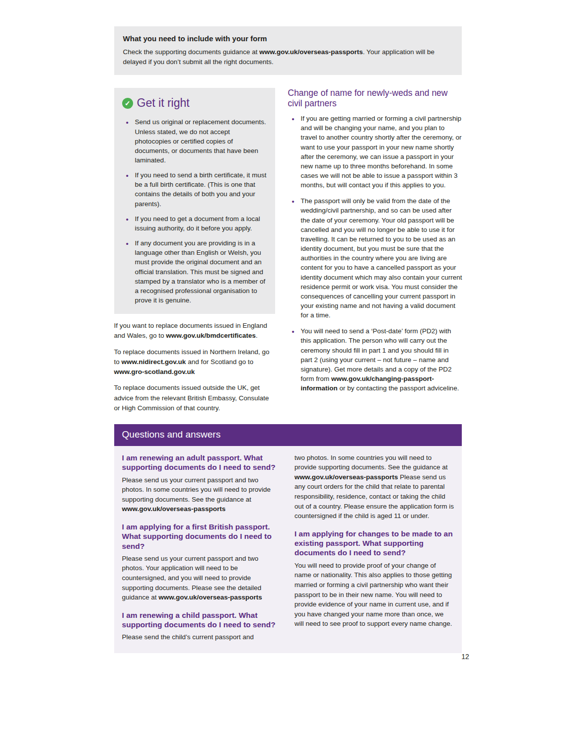What you need to include with your form
Check the supporting documents guidance at www.gov.uk/overseas-passports. Your application will be delayed if you don’t submit all the right documents.
✓ Get it right
Send us original or replacement documents. Unless stated, we do not accept photocopies or certified copies of documents, or documents that have been laminated.
If you need to send a birth certificate, it must be a full birth certificate. (This is one that contains the details of both you and your parents).
If you need to get a document from a local issuing authority, do it before you apply.
If any document you are providing is in a language other than English or Welsh, you must provide the original document and an official translation. This must be signed and stamped by a translator who is a member of a recognised professional organisation to prove it is genuine.
If you want to replace documents issued in England and Wales, go to www.gov.uk/bmdcertificates.
To replace documents issued in Northern Ireland, go to www.nidirect.gov.uk and for Scotland go to www.gro-scotland.gov.uk
To replace documents issued outside the UK, get advice from the relevant British Embassy, Consulate or High Commission of that country.
Change of name for newly-weds and new civil partners
If you are getting married or forming a civil partnership and will be changing your name, and you plan to travel to another country shortly after the ceremony, or want to use your passport in your new name shortly after the ceremony, we can issue a passport in your new name up to three months beforehand. In some cases we will not be able to issue a passport within 3 months, but will contact you if this applies to you.
The passport will only be valid from the date of the wedding/civil partnership, and so can be used after the date of your ceremony. Your old passport will be cancelled and you will no longer be able to use it for travelling. It can be returned to you to be used as an identity document, but you must be sure that the authorities in the country where you are living are content for you to have a cancelled passport as your identity document which may also contain your current residence permit or work visa. You must consider the consequences of cancelling your current passport in your existing name and not having a valid document for a time.
You will need to send a ‘Post-date’ form (PD2) with this application. The person who will carry out the ceremony should fill in part 1 and you should fill in part 2 (using your current – not future – name and signature). Get more details and a copy of the PD2 form from www.gov.uk/changing-passport-information or by contacting the passport adviceline.
Questions and answers
I am renewing an adult passport. What supporting documents do I need to send?
Please send us your current passport and two photos. In some countries you will need to provide supporting documents. See the guidance at www.gov.uk/overseas-passports
I am applying for a first British passport. What supporting documents do I need to send?
Please send us your current passport and two photos. Your application will need to be countersigned, and you will need to provide supporting documents. Please see the detailed guidance at www.gov.uk/overseas-passports
I am renewing a child passport. What supporting documents do I need to send?
Please send the child’s current passport and
two photos. In some countries you will need to provide supporting documents. See the guidance at www.gov.uk/overseas-passports Please send us any court orders for the child that relate to parental responsibility, residence, contact or taking the child out of a country. Please ensure the application form is countersigned if the child is aged 11 or under.
I am applying for changes to be made to an existing passport. What supporting documents do I need to send?
You will need to provide proof of your change of name or nationality. This also applies to those getting married or forming a civil partnership who want their passport to be in their new name. You will need to provide evidence of your name in current use, and if you have changed your name more than once, we will need to see proof to support every name change.
12